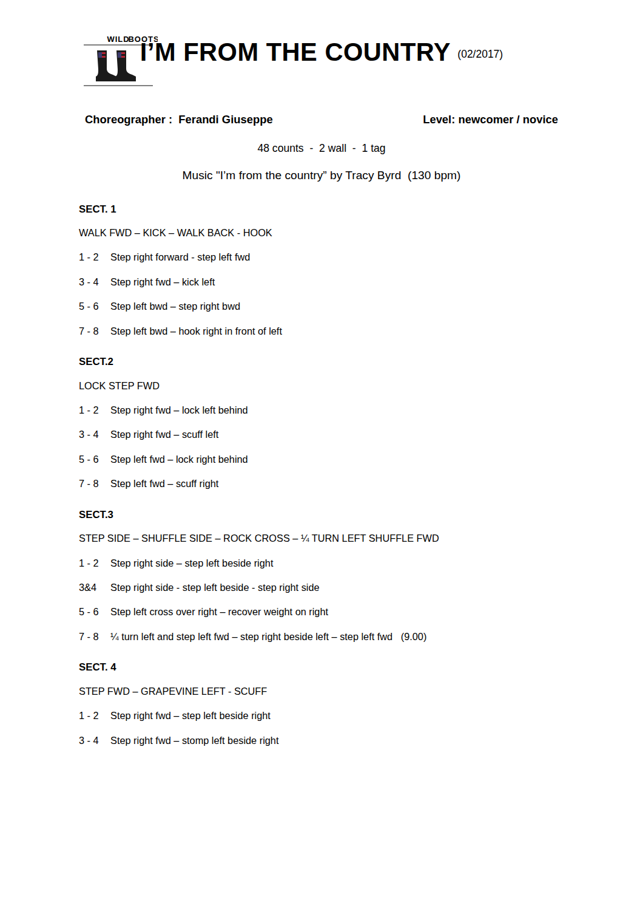WILD BOOTS
I’M FROM THE COUNTRY (02/2017)
Choreographer : Ferandi Giuseppe Level: newcomer / novice
48 counts - 2 wall - 1 tag
Music "I’m from the country” by Tracy Byrd (130 bpm)
SECT. 1
WALK FWD – KICK – WALK BACK - HOOK
1 - 2 Step right forward - step left fwd
3 - 4 Step right fwd – kick left
5 - 6 Step left bwd – step right bwd
7 - 8 Step left bwd – hook right in front of left
SECT.2
LOCK STEP FWD
1 - 2 Step right fwd – lock left behind
3 - 4 Step right fwd – scuff left
5 - 6 Step left fwd – lock right behind
7 - 8 Step left fwd – scuff right
SECT.3
STEP SIDE – SHUFFLE SIDE – ROCK CROSS – ¼ TURN LEFT SHUFFLE FWD
1 - 2 Step right side – step left beside right
3&4 Step right side - step left beside - step right side
5 - 6 Step left cross over right – recover weight on right
7 - 8¼ turn left and step left fwd – step right beside left – step left fwd (9.00)
SECT. 4
STEP FWD – GRAPEVINE LEFT - SCUFF
1 - 2 Step right fwd – step left beside right
3 - 4 Step right fwd – stomp left beside right